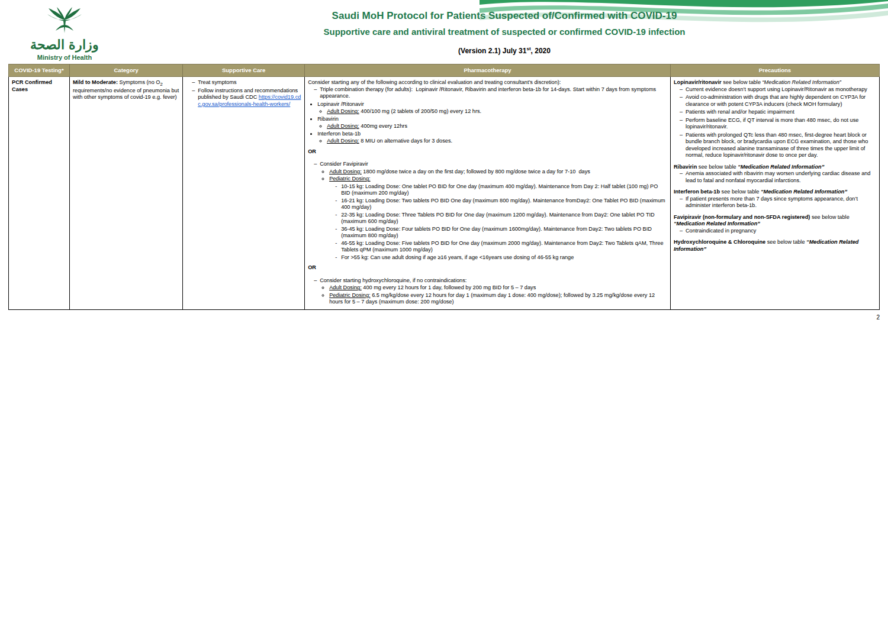وزارة الصحة
Ministry of Health
Saudi MoH Protocol for Patients Suspected of/Confirmed with COVID-19
Supportive care and antiviral treatment of suspected or confirmed COVID-19 infection
(Version 2.1) July 31st, 2020
| COVID-19 Testing* | Category | Supportive Care | Pharmacotherapy | Precautions |
| --- | --- | --- | --- | --- |
| PCR Confirmed Cases | Mild to Moderate: Symptoms (no O 2 requirements/no evidence of pneumonia but with other symptoms of covid-19 e.g. fever) | Treat symptoms Follow instructions and recommendations published by Saudi CDC https://covid19.cdc.gov.sa/professionals-health-workers/ | Consider starting any of the following according to clinical evaluation and treating consultant’s discretion): Triple combination therapy (for adults): Lopinavir /Ritonavir, Ribavirin and interferon beta-1b for 14-days. Start within 7 days from symptoms appearance. Lopinavir /Ritonavir Adult Dosing: 400/100 mg (2 tablets of 200/50 mg) every 12 hrs. Ribavirin Adult Dosing: 400mg every 12hrs Interferon beta-1b Adult Dosing: 8 MIU on alternative days for 3 doses. OR Consider Favipiravir Adult Dosing: 1800 mg/dose twice a day on the first day; followed by 800 mg/dose twice a day for 7-10 days Pediatric Dosing: 10-15 kg: Loading Dose: One tablet PO BID for One day (maximum 400 mg/day). Maintenance from Day 2: Half tablet (100 mg) PO BID (maximum 200 mg/day) 16-21 kg: Loading Dose: Two tablets PO BID One day (maximum 800 mg/day). Maintenance fromDay2: One Tablet PO BID (maximum 400 mg/day) 22-35 kg: Loading Dose: Three Tablets PO BID for One day (maximum 1200 mg/day). Maintenance from Day2: One tablet PO TID (maximum 600 mg/day) 36-45 kg: Loading Dose: Four tablets PO BID for One day (maximum 1600mg/day). Maintenance from Day2: Two tablets PO BID (maximum 800 mg/day) 46-55 kg: Loading Dose: Five tablets PO BID for One day (maximum 2000 mg/day). Maintenance from Day2: Two Tablets qAM, Three Tablets qPM (maximum 1000 mg/day) For >55 kg: Can use adult dosing if age ≥16 years, if age <16years use dosing of 46-55 kg range OR Consider starting hydroxychloroquine, if no contraindications: Adult Dosing: 400 mg every 12 hours for 1 day, followed by 200 mg BID for 5 – 7 days Pediatric Dosing: 6.5 mg/kg/dose every 12 hours for day 1 (maximum day 1 dose: 400 mg/dose); followed by 3.25 mg/kg/dose every 12 hours for 5 – 7 days (maximum dose: 200 mg/dose) | Lopinavir/ritonavir see below table “Medication Related Information” Current evidence doesn’t support using Lopinavir/Ritonavir as monotherapy Avoid co-administration with drugs that are highly dependent on CYP3A for clearance or with potent CYP3A inducers (check MOH formulary) Patients with renal and/or hepatic impairment Perform baseline ECG, if QT interval is more than 480 msec, do not use lopinavir/ritonavir. Patients with prolonged QTc less than 480 msec, first-degree heart block or bundle branch block, or bradycardia upon ECG examination, and those who developed increased alanine transaminase of three times the upper limit of normal, reduce lopinavir/ritonavir dose to once per day. Ribavirin see below table “Medication Related Information” Anemia associated with ribavirin may worsen underlying cardiac disease and lead to fatal and nonfatal myocardial infarctions. Interferon beta-1b see below table “Medication Related Information” If patient presents more than 7 days since symptoms appearance, don’t administer interferon beta-1b. Favipiravir (non-formulary and non-SFDA registered) see below table “Medication Related Information” Contraindicated in pregnancy Hydroxychloroquine & Chloroquine see below table “Medication Related Information” |
2